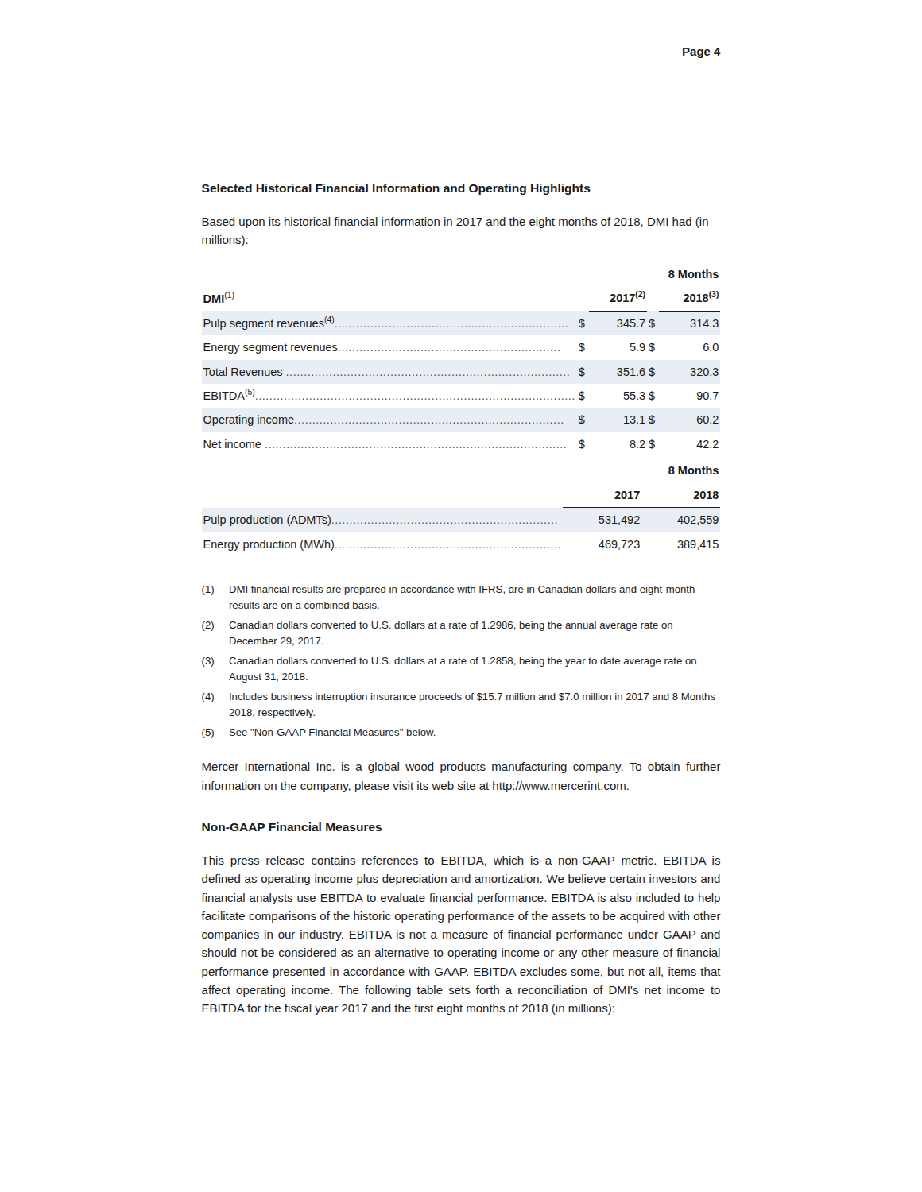Page 4
Selected Historical Financial Information and Operating Highlights
Based upon its historical financial information in 2017 and the eight months of 2018, DMI had (in millions):
| | | | | 8 Months |
| DMI (1) | | 2017 (2) | | 2018 (3) |
| Pulp segment revenues (4) ................................................................. | $ | 345.7 | $ | 314.3 |
| Energy segment revenues .............................................................. | $ | 5.9 | $ | 6.0 |
| Total Revenues ............................................................................... | $ | 351.6 | $ | 320.3 |
| EBITDA (5) ......................................................................................... | $ | 55.3 | $ | 90.7 |
| Operating income ........................................................................... | $ | 13.1 | $ | 60.2 |
| Net income .................................................................................... | $ | 8.2 | $ | 42.2 |
| | | 8 Months |
| | 2017 | 2018 |
| Pulp production (ADMTs) ............................................................... | 531,492 | 402,559 |
| Energy production (MWh) ............................................................... | 469,723 | 389,415 |
DMI financial results are prepared in accordance with IFRS, are in Canadian dollars and eight-month results are on a combined basis.
Canadian dollars converted to U.S. dollars at a rate of 1.2986, being the annual average rate on December 29, 2017.
Canadian dollars converted to U.S. dollars at a rate of 1.2858, being the year to date average rate on August 31, 2018.
Includes business interruption insurance proceeds of $15.7 million and $7.0 million in 2017 and 8 Months 2018, respectively.
See "Non-GAAP Financial Measures" below.
Mercer International Inc. is a global wood products manufacturing company. To obtain further information on the company, please visit its web site at http://www.mercerint.com.
Non-GAAP Financial Measures
This press release contains references to EBITDA, which is a non-GAAP metric. EBITDA is defined as operating income plus depreciation and amortization. We believe certain investors and financial analysts use EBITDA to evaluate financial performance. EBITDA is also included to help facilitate comparisons of the historic operating performance of the assets to be acquired with other companies in our industry. EBITDA is not a measure of financial performance under GAAP and should not be considered as an alternative to operating income or any other measure of financial performance presented in accordance with GAAP. EBITDA excludes some, but not all, items that affect operating income. The following table sets forth a reconciliation of DMI's net income to EBITDA for the fiscal year 2017 and the first eight months of 2018 (in millions):